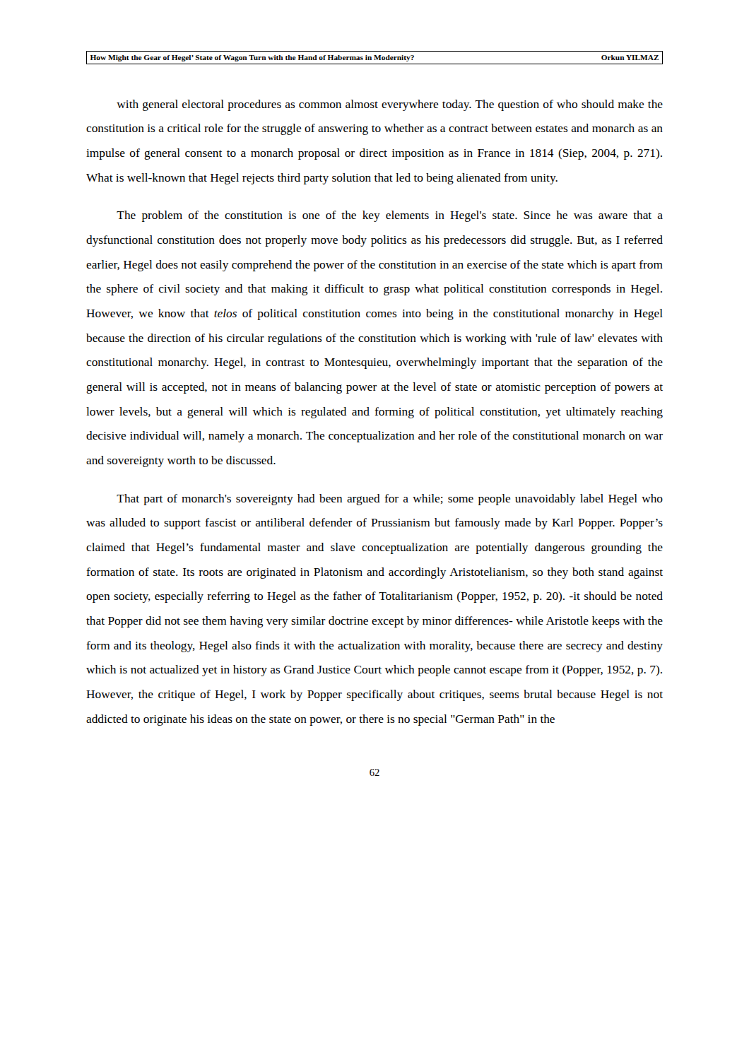How Might the Gear of Hegel’ State of Wagon Turn with the Hand of Habermas in Modernity? Orkun YILMAZ
with general electoral procedures as common almost everywhere today. The question of who should make the constitution is a critical role for the struggle of answering to whether as a contract between estates and monarch as an impulse of general consent to a monarch proposal or direct imposition as in France in 1814 (Siep, 2004, p. 271). What is well-known that Hegel rejects third party solution that led to being alienated from unity.
The problem of the constitution is one of the key elements in Hegel's state. Since he was aware that a dysfunctional constitution does not properly move body politics as his predecessors did struggle. But, as I referred earlier, Hegel does not easily comprehend the power of the constitution in an exercise of the state which is apart from the sphere of civil society and that making it difficult to grasp what political constitution corresponds in Hegel. However, we know that telos of political constitution comes into being in the constitutional monarchy in Hegel because the direction of his circular regulations of the constitution which is working with 'rule of law' elevates with constitutional monarchy. Hegel, in contrast to Montesquieu, overwhelmingly important that the separation of the general will is accepted, not in means of balancing power at the level of state or atomistic perception of powers at lower levels, but a general will which is regulated and forming of political constitution, yet ultimately reaching decisive individual will, namely a monarch. The conceptualization and her role of the constitutional monarch on war and sovereignty worth to be discussed.
That part of monarch's sovereignty had been argued for a while; some people unavoidably label Hegel who was alluded to support fascist or antiliberal defender of Prussianism but famously made by Karl Popper. Popper’s claimed that Hegel’s fundamental master and slave conceptualization are potentially dangerous grounding the formation of state. Its roots are originated in Platonism and accordingly Aristotelianism, so they both stand against open society, especially referring to Hegel as the father of Totalitarianism (Popper, 1952, p. 20). -it should be noted that Popper did not see them having very similar doctrine except by minor differences- while Aristotle keeps with the form and its theology, Hegel also finds it with the actualization with morality, because there are secrecy and destiny which is not actualized yet in history as Grand Justice Court which people cannot escape from it (Popper, 1952, p. 7). However, the critique of Hegel, I work by Popper specifically about critiques, seems brutal because Hegel is not addicted to originate his ideas on the state on power, or there is no special "German Path" in the
62